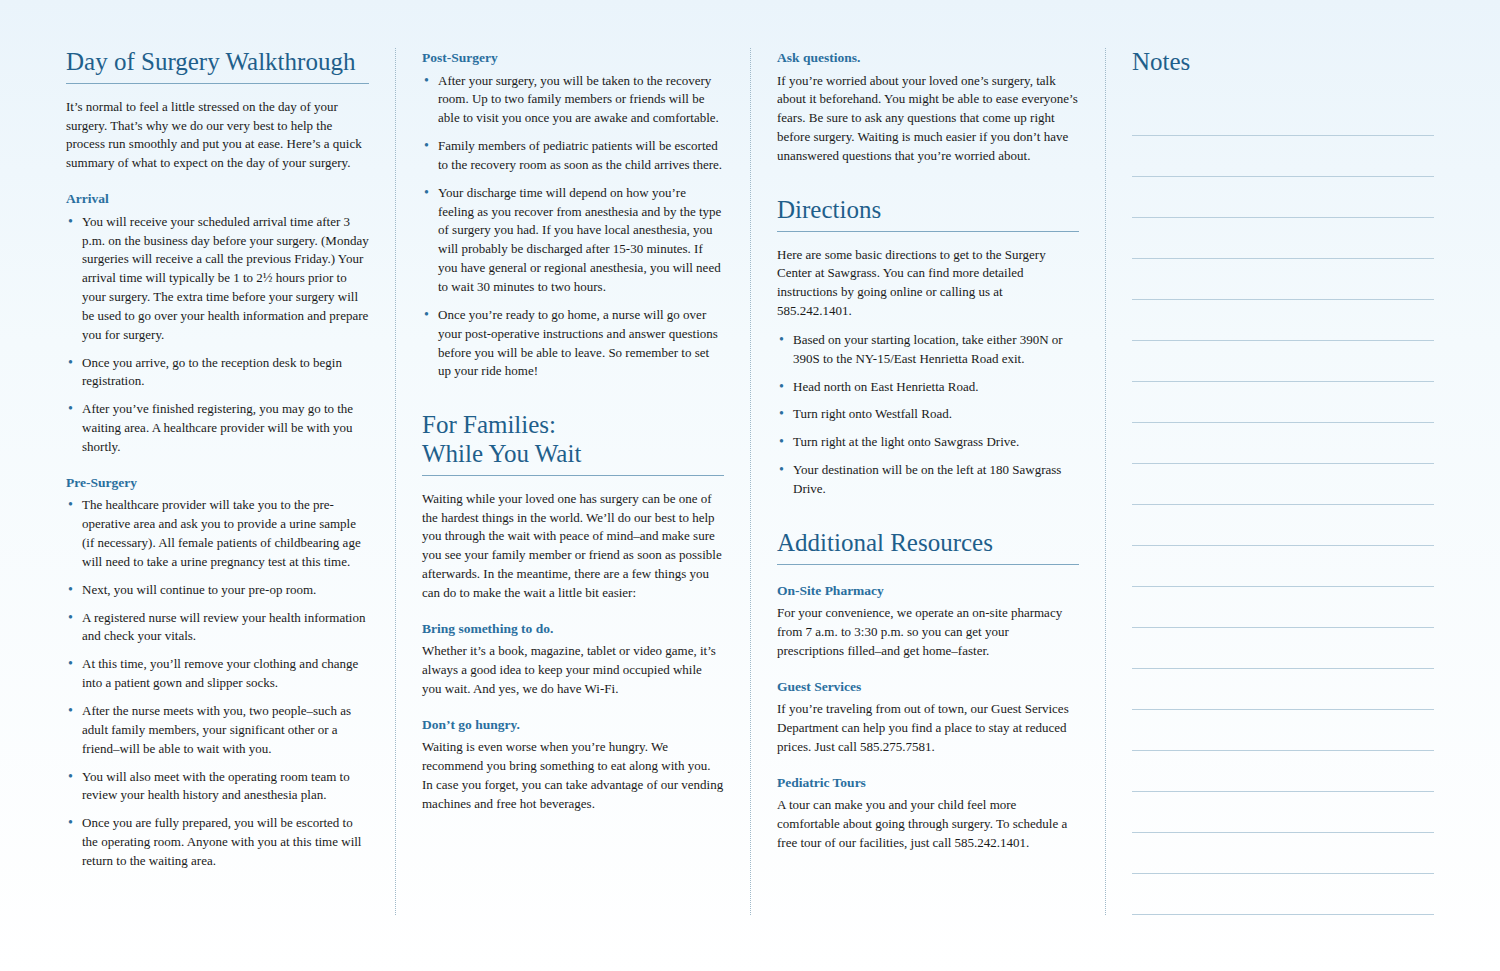Day of Surgery Walkthrough
It’s normal to feel a little stressed on the day of your surgery. That’s why we do our very best to help the process run smoothly and put you at ease. Here’s a quick summary of what to expect on the day of your surgery.
Arrival
You will receive your scheduled arrival time after 3 p.m. on the business day before your surgery. (Monday surgeries will receive a call the previous Friday.) Your arrival time will typically be 1 to 2½ hours prior to your surgery. The extra time before your surgery will be used to go over your health information and prepare you for surgery.
Once you arrive, go to the reception desk to begin registration.
After you’ve finished registering, you may go to the waiting area. A healthcare provider will be with you shortly.
Pre-Surgery
The healthcare provider will take you to the pre-operative area and ask you to provide a urine sample (if necessary). All female patients of childbearing age will need to take a urine pregnancy test at this time.
Next, you will continue to your pre-op room.
A registered nurse will review your health information and check your vitals.
At this time, you’ll remove your clothing and change into a patient gown and slipper socks.
After the nurse meets with you, two people–such as adult family members, your significant other or a friend–will be able to wait with you.
You will also meet with the operating room team to review your health history and anesthesia plan.
Once you are fully prepared, you will be escorted to the operating room. Anyone with you at this time will return to the waiting area.
Post-Surgery
After your surgery, you will be taken to the recovery room. Up to two family members or friends will be able to visit you once you are awake and comfortable.
Family members of pediatric patients will be escorted to the recovery room as soon as the child arrives there.
Your discharge time will depend on how you’re feeling as you recover from anesthesia and by the type of surgery you had. If you have local anesthesia, you will probably be discharged after 15-30 minutes. If you have general or regional anesthesia, you will need to wait 30 minutes to two hours.
Once you’re ready to go home, a nurse will go over your post-operative instructions and answer questions before you will be able to leave. So remember to set up your ride home!
For Families:
While You Wait
Waiting while your loved one has surgery can be one of the hardest things in the world. We’ll do our best to help you through the wait with peace of mind–and make sure you see your family member or friend as soon as possible afterwards. In the meantime, there are a few things you can do to make the wait a little bit easier:
Bring something to do.
Whether it’s a book, magazine, tablet or video game, it’s always a good idea to keep your mind occupied while you wait. And yes, we do have Wi-Fi.
Don’t go hungry.
Waiting is even worse when you’re hungry. We recommend you bring something to eat along with you. In case you forget, you can take advantage of our vending machines and free hot beverages.
Ask questions.
If you’re worried about your loved one’s surgery, talk about it beforehand. You might be able to ease everyone’s fears. Be sure to ask any questions that come up right before surgery. Waiting is much easier if you don’t have unanswered questions that you’re worried about.
Directions
Here are some basic directions to get to the Surgery Center at Sawgrass. You can find more detailed instructions by going online or calling us at 585.242.1401.
Based on your starting location, take either 390N or 390S to the NY-15/East Henrietta Road exit.
Head north on East Henrietta Road.
Turn right onto Westfall Road.
Turn right at the light onto Sawgrass Drive.
Your destination will be on the left at 180 Sawgrass Drive.
Additional Resources
On-Site Pharmacy
For your convenience, we operate an on-site pharmacy from 7 a.m. to 3:30 p.m. so you can get your prescriptions filled–and get home–faster.
Guest Services
If you’re traveling from out of town, our Guest Services Department can help you find a place to stay at reduced prices. Just call 585.275.7581.
Pediatric Tours
A tour can make you and your child feel more comfortable about going through surgery. To schedule a free tour of our facilities, just call 585.242.1401.
Notes